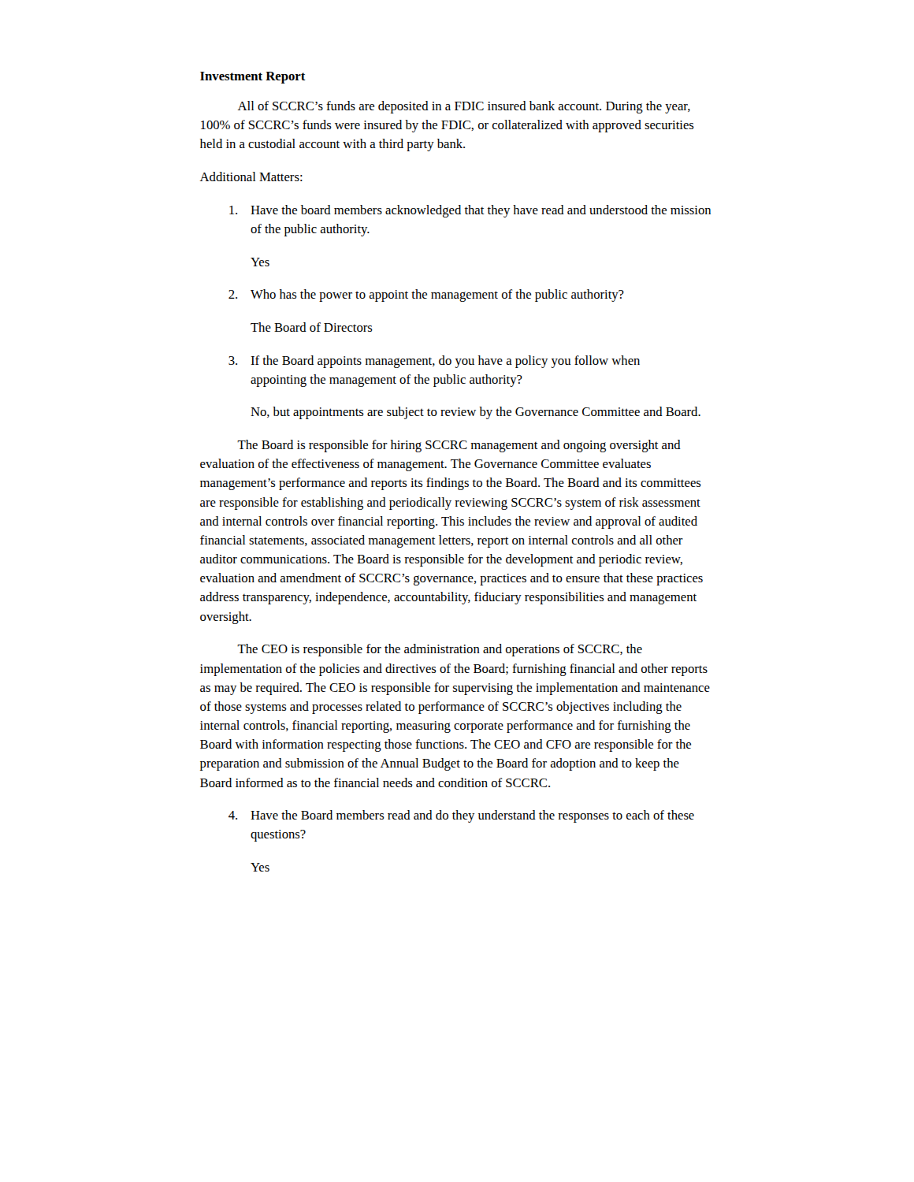Investment Report
All of SCCRC’s funds are deposited in a FDIC insured bank account. During the year, 100% of SCCRC’s funds were insured by the FDIC, or collateralized with approved securities held in a custodial account with a third party bank.
Additional Matters:
Have the board members acknowledged that they have read and understood the mission of the public authority.
Yes
Who has the power to appoint the management of the public authority?
The Board of Directors
If the Board appoints management, do you have a policy you follow when
appointing the management of the public authority?
No, but appointments are subject to review by the Governance Committee and Board.
The Board is responsible for hiring SCCRC management and ongoing oversight and evaluation of the effectiveness of management. The Governance Committee evaluates management’s performance and reports its findings to the Board. The Board and its committees are responsible for establishing and periodically reviewing SCCRC’s system of risk assessment and internal controls over financial reporting. This includes the review and approval of audited financial statements, associated management letters, report on internal controls and all other auditor communications. The Board is responsible for the development and periodic review, evaluation and amendment of SCCRC’s governance, practices and to ensure that these practices address transparency, independence, accountability, fiduciary responsibilities and management oversight.
The CEO is responsible for the administration and operations of SCCRC, the implementation of the policies and directives of the Board; furnishing financial and other reports as may be required. The CEO is responsible for supervising the implementation and maintenance of those systems and processes related to performance of SCCRC’s objectives including the internal controls, financial reporting, measuring corporate performance and for furnishing the Board with information respecting those functions. The CEO and CFO are responsible for the preparation and submission of the Annual Budget to the Board for adoption and to keep the Board informed as to the financial needs and condition of SCCRC.
Have the Board members read and do they understand the responses to each of these questions?
Yes